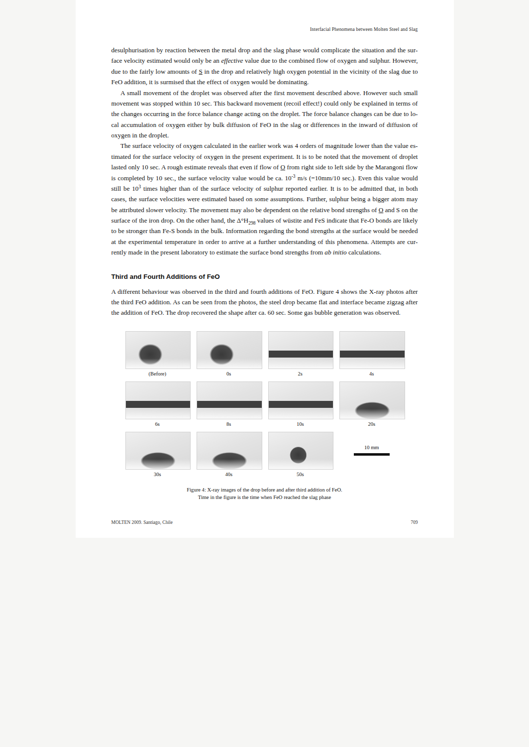Interfacial Phenomena between Molten Steel and Slag
desulphurisation by reaction between the metal drop and the slag phase would complicate the situation and the surface velocity estimated would only be an effective value due to the combined flow of oxygen and sulphur. However, due to the fairly low amounts of S in the drop and relatively high oxygen potential in the vicinity of the slag due to FeO addition, it is surmised that the effect of oxygen would be dominating.
A small movement of the droplet was observed after the first movement described above. However such small movement was stopped within 10 sec. This backward movement (recoil effect!) could only be explained in terms of the changes occurring in the force balance change acting on the droplet. The force balance changes can be due to local accumulation of oxygen either by bulk diffusion of FeO in the slag or differences in the inward of diffusion of oxygen in the droplet.
The surface velocity of oxygen calculated in the earlier work was 4 orders of magnitude lower than the value estimated for the surface velocity of oxygen in the present experiment. It is to be noted that the movement of droplet lasted only 10 sec. A rough estimate reveals that even if flow of O from right side to left side by the Marangoni flow is completed by 10 sec., the surface velocity value would be ca. 10-3 m/s (=10mm/10 sec.). Even this value would still be 103 times higher than of the surface velocity of sulphur reported earlier. It is to be admitted that, in both cases, the surface velocities were estimated based on some assumptions. Further, sulphur being a bigger atom may be attributed slower velocity. The movement may also be dependent on the relative bond strengths of O and S on the surface of the iron drop. On the other hand, the Δ°H298 values of wüstite and FeS indicate that Fe-O bonds are likely to be stronger than Fe-S bonds in the bulk. Information regarding the bond strengths at the surface would be needed at the experimental temperature in order to arrive at a further understanding of this phenomena. Attempts are currently made in the present laboratory to estimate the surface bond strengths from ab initio calculations.
Third and Fourth Additions of FeO
A different behaviour was observed in the third and fourth additions of FeO. Figure 4 shows the X-ray photos after the third FeO addition. As can be seen from the photos, the steel drop became flat and interface became zigzag after the addition of FeO. The drop recovered the shape after ca. 60 sec. Some gas bubble generation was observed.
(Before)
0s
2s
4s
6s
8s
10s
20s
30s
40s
50s
10 mm
Figure 4: X-ray images of the drop before and after third addition of FeO.
Time in the figure is the time when FeO reached the slag phase
MOLTEN 2009. Santiago, Chile 709